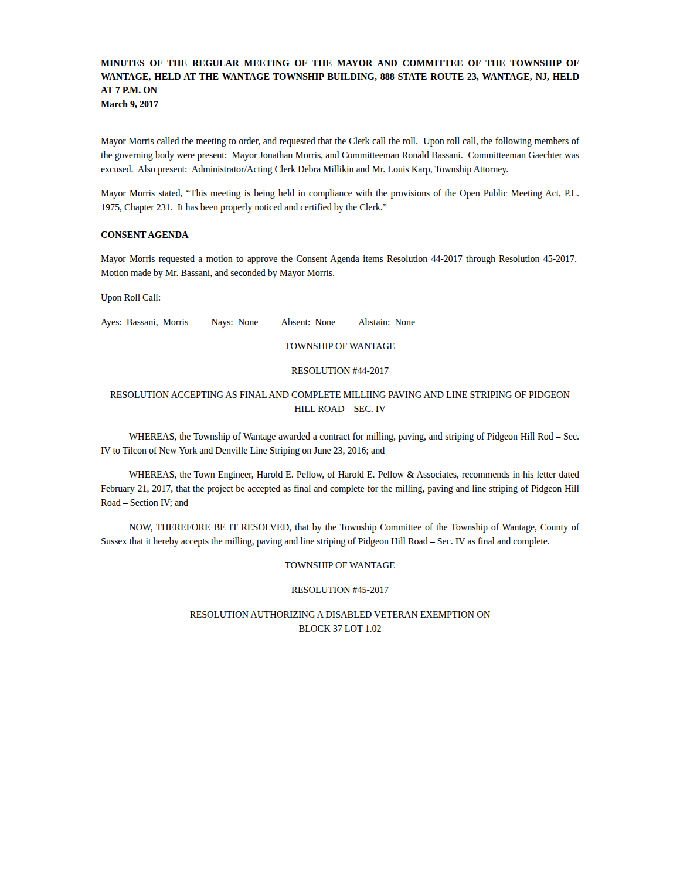MINUTES OF THE REGULAR MEETING OF THE MAYOR AND COMMITTEE OF THE TOWNSHIP OF WANTAGE, HELD AT THE WANTAGE TOWNSHIP BUILDING, 888 STATE ROUTE 23, WANTAGE, NJ, HELD AT 7 P.M. ON
March 9, 2017
Mayor Morris called the meeting to order, and requested that the Clerk call the roll. Upon roll call, the following members of the governing body were present: Mayor Jonathan Morris, and Committeeman Ronald Bassani. Committeeman Gaechter was excused. Also present: Administrator/Acting Clerk Debra Millikin and Mr. Louis Karp, Township Attorney.
Mayor Morris stated, “This meeting is being held in compliance with the provisions of the Open Public Meeting Act, P.L. 1975, Chapter 231. It has been properly noticed and certified by the Clerk.”
CONSENT AGENDA
Mayor Morris requested a motion to approve the Consent Agenda items Resolution 44-2017 through Resolution 45-2017. Motion made by Mr. Bassani, and seconded by Mayor Morris.
Upon Roll Call:
Ayes: Bassani, Morris Nays: None Absent: None Abstain: None
TOWNSHIP OF WANTAGE
RESOLUTION #44-2017
RESOLUTION ACCEPTING AS FINAL AND COMPLETE MILLIING PAVING AND LINE STRIPING OF PIDGEON HILL ROAD – SEC. IV
WHEREAS, the Township of Wantage awarded a contract for milling, paving, and striping of Pidgeon Hill Rod – Sec. IV to Tilcon of New York and Denville Line Striping on June 23, 2016; and
WHEREAS, the Town Engineer, Harold E. Pellow, of Harold E. Pellow & Associates, recommends in his letter dated February 21, 2017, that the project be accepted as final and complete for the milling, paving and line striping of Pidgeon Hill Road – Section IV; and
NOW, THEREFORE BE IT RESOLVED, that by the Township Committee of the Township of Wantage, County of Sussex that it hereby accepts the milling, paving and line striping of Pidgeon Hill Road – Sec. IV as final and complete.
TOWNSHIP OF WANTAGE
RESOLUTION #45-2017
RESOLUTION AUTHORIZING A DISABLED VETERAN EXEMPTION ON
BLOCK 37 LOT 1.02